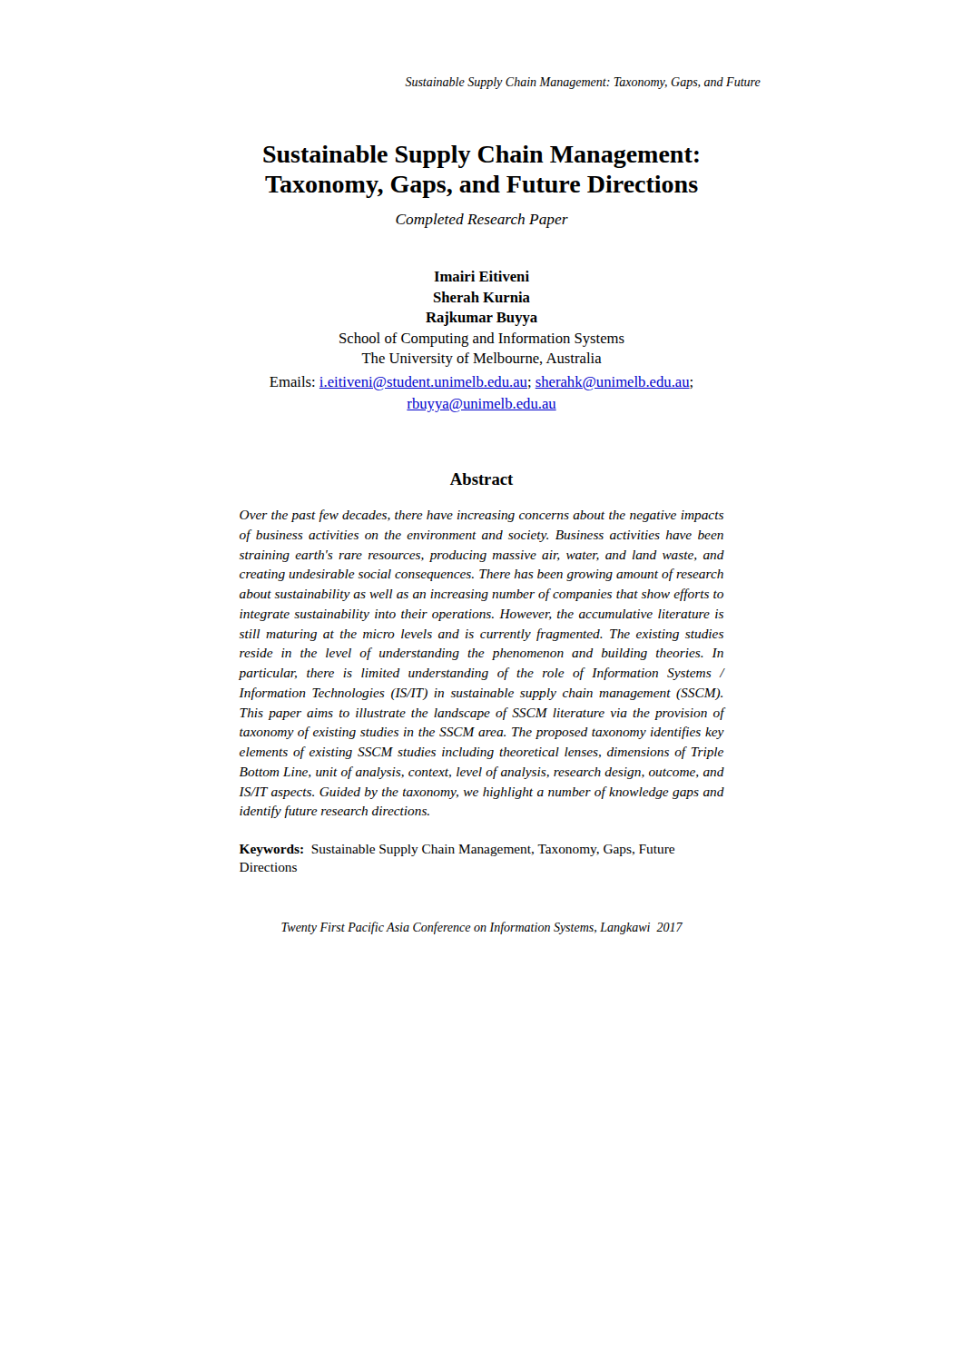Sustainable Supply Chain Management: Taxonomy, Gaps, and Future
Sustainable Supply Chain Management:
Taxonomy, Gaps, and Future Directions
Completed Research Paper
Imairi Eitiveni
Sherah Kurnia
Rajkumar Buyya
School of Computing and Information Systems
The University of Melbourne, Australia
Emails: i.eitiveni@student.unimelb.edu.au; sherahk@unimelb.edu.au;
rbuyya@unimelb.edu.au
Abstract
Over the past few decades, there have increasing concerns about the negative impacts of business activities on the environment and society. Business activities have been straining earth's rare resources, producing massive air, water, and land waste, and creating undesirable social consequences. There has been growing amount of research about sustainability as well as an increasing number of companies that show efforts to integrate sustainability into their operations. However, the accumulative literature is still maturing at the micro levels and is currently fragmented. The existing studies reside in the level of understanding the phenomenon and building theories. In particular, there is limited understanding of the role of Information Systems / Information Technologies (IS/IT) in sustainable supply chain management (SSCM). This paper aims to illustrate the landscape of SSCM literature via the provision of taxonomy of existing studies in the SSCM area. The proposed taxonomy identifies key elements of existing SSCM studies including theoretical lenses, dimensions of Triple Bottom Line, unit of analysis, context, level of analysis, research design, outcome, and IS/IT aspects. Guided by the taxonomy, we highlight a number of knowledge gaps and identify future research directions.
Keywords: Sustainable Supply Chain Management, Taxonomy, Gaps, Future Directions
Twenty First Pacific Asia Conference on Information Systems, Langkawi 2017